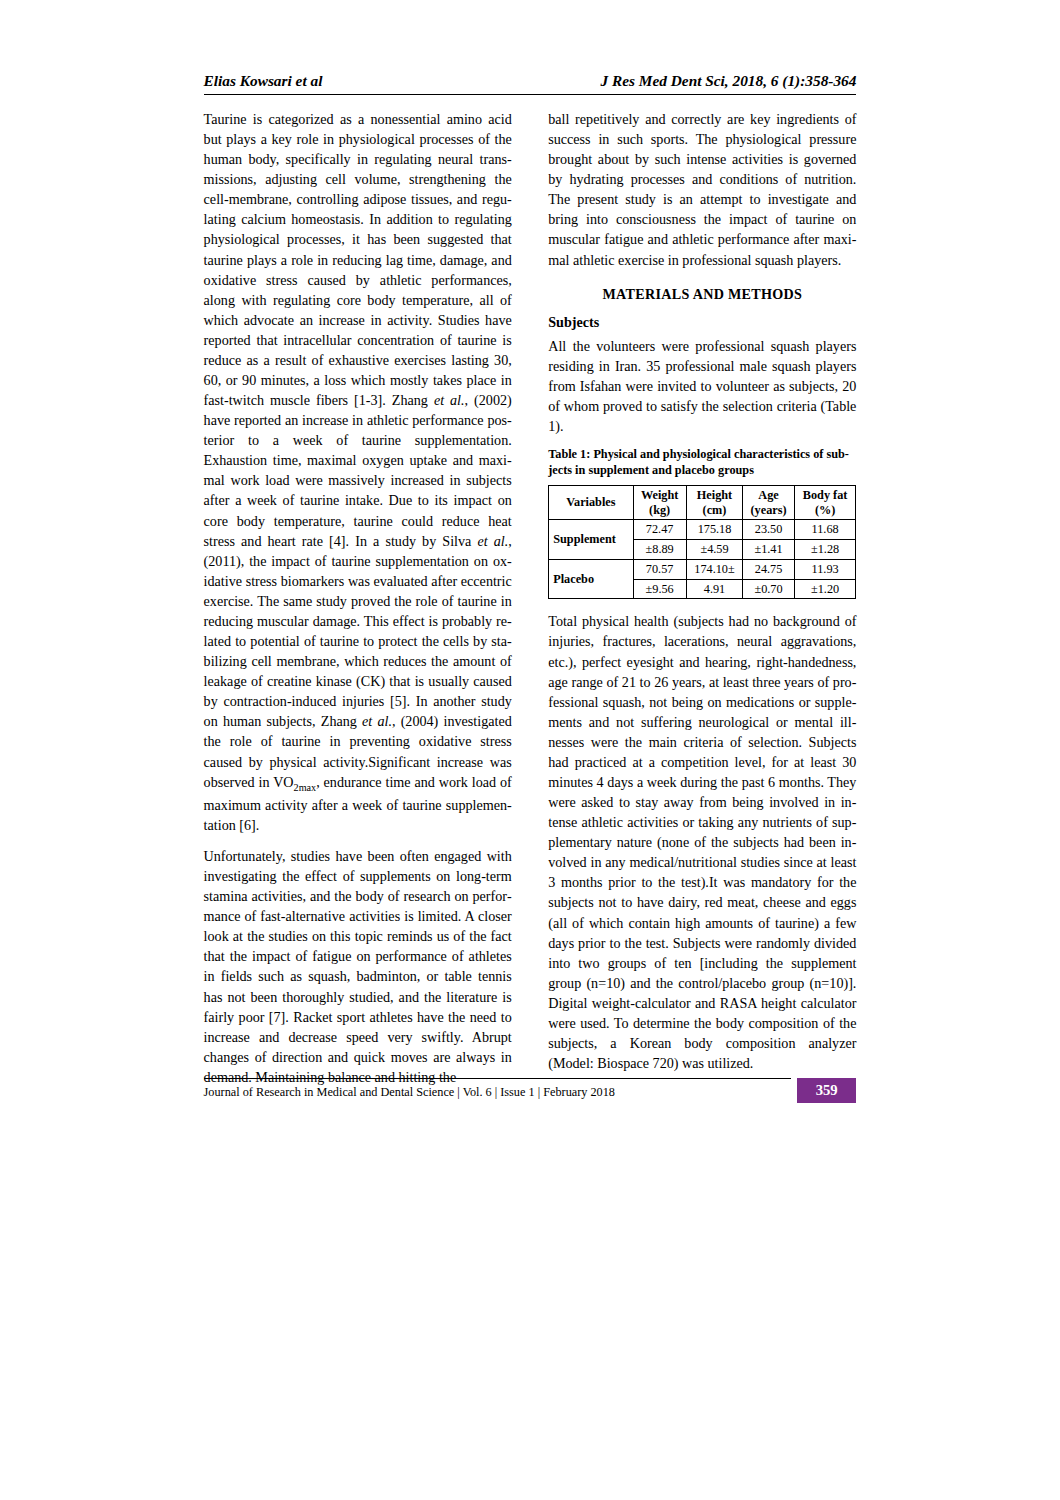Elias Kowsari et al
J Res Med Dent Sci, 2018, 6 (1):358-364
Taurine is categorized as a nonessential amino acid but plays a key role in physiological processes of the human body, specifically in regulating neural transmissions, adjusting cell volume, strengthening the cell-membrane, controlling adipose tissues, and regulating calcium homeostasis. In addition to regulating physiological processes, it has been suggested that taurine plays a role in reducing lag time, damage, and oxidative stress caused by athletic performances, along with regulating core body temperature, all of which advocate an increase in activity. Studies have reported that intracellular concentration of taurine is reduce as a result of exhaustive exercises lasting 30, 60, or 90 minutes, a loss which mostly takes place in fast-twitch muscle fibers [1-3]. Zhang et al., (2002) have reported an increase in athletic performance posterior to a week of taurine supplementation. Exhaustion time, maximal oxygen uptake and maximal work load were massively increased in subjects after a week of taurine intake. Due to its impact on core body temperature, taurine could reduce heat stress and heart rate [4]. In a study by Silva et al., (2011), the impact of taurine supplementation on oxidative stress biomarkers was evaluated after eccentric exercise. The same study proved the role of taurine in reducing muscular damage. This effect is probably related to potential of taurine to protect the cells by stabilizing cell membrane, which reduces the amount of leakage of creatine kinase (CK) that is usually caused by contraction-induced injuries [5]. In another study on human subjects, Zhang et al., (2004) investigated the role of taurine in preventing oxidative stress caused by physical activity.Significant increase was observed in VO2max, endurance time and work load of maximum activity after a week of taurine supplementation [6].
Unfortunately, studies have been often engaged with investigating the effect of supplements on long-term stamina activities, and the body of research on performance of fast-alternative activities is limited. A closer look at the studies on this topic reminds us of the fact that the impact of fatigue on performance of athletes in fields such as squash, badminton, or table tennis has not been thoroughly studied, and the literature is fairly poor [7]. Racket sport athletes have the need to increase and decrease speed very swiftly. Abrupt changes of direction and quick moves are always in demand. Maintaining balance and hitting the
ball repetitively and correctly are key ingredients of success in such sports. The physiological pressure brought about by such intense activities is governed by hydrating processes and conditions of nutrition. The present study is an attempt to investigate and bring into consciousness the impact of taurine on muscular fatigue and athletic performance after maximal athletic exercise in professional squash players.
MATERIALS AND METHODS
Subjects
All the volunteers were professional squash players residing in Iran. 35 professional male squash players from Isfahan were invited to volunteer as subjects, 20 of whom proved to satisfy the selection criteria (Table 1).
Table 1: Physical and physiological characteristics of subjects in supplement and placebo groups
| Variables | Weight (kg) | Height (cm) | Age (years) | Body fat (%) |
| --- | --- | --- | --- | --- |
| Supplement | 72.47 | 175.18 | 23.50 | 11.68 |
| ±8.89 | ±4.59 | ±1.41 | ±1.28 |
| Placebo | 70.57 | 174.10± | 24.75 | 11.93 |
| ±9.56 | 4.91 | ±0.70 | ±1.20 |
Total physical health (subjects had no background of injuries, fractures, lacerations, neural aggravations, etc.), perfect eyesight and hearing, right-handedness, age range of 21 to 26 years, at least three years of professional squash, not being on medications or supplements and not suffering neurological or mental illnesses were the main criteria of selection. Subjects had practiced at a competition level, for at least 30 minutes 4 days a week during the past 6 months. They were asked to stay away from being involved in intense athletic activities or taking any nutrients of supplementary nature (none of the subjects had been involved in any medical/nutritional studies since at least 3 months prior to the test).It was mandatory for the subjects not to have dairy, red meat, cheese and eggs (all of which contain high amounts of taurine) a few days prior to the test. Subjects were randomly divided into two groups of ten [including the supplement group (n=10) and the control/placebo group (n=10)]. Digital weight-calculator and RASA height calculator were used. To determine the body composition of the subjects, a Korean body composition analyzer (Model: Biospace 720) was utilized.
Journal of Research in Medical and Dental Science | Vol. 6 | Issue 1 | February 2018
359